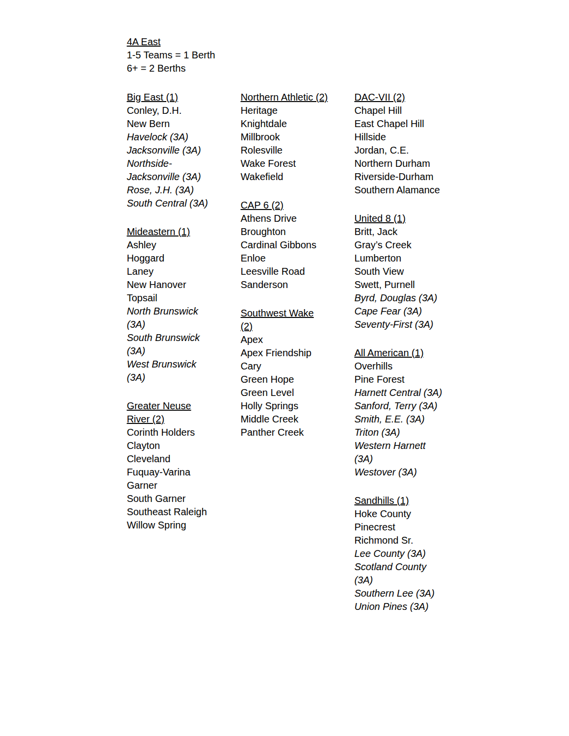4A East
1-5 Teams = 1 Berth
6+ = 2 Berths
Big East (1)
Conley, D.H. New Bern Havelock (3A) Jacksonville (3A) Northside-Jacksonville (3A) Rose, J.H. (3A) South Central (3A)
Mideastern (1)
Ashley Hoggard Laney New Hanover Topsail North Brunswick (3A) South Brunswick (3A) West Brunswick (3A)
Greater Neuse River (2)
Corinth Holders Clayton Cleveland Fuquay-Varina Garner South Garner Southeast Raleigh Willow Spring
Northern Athletic (2)
Heritage Knightdale Millbrook Rolesville Wake Forest Wakefield
CAP 6 (2)
Athens Drive Broughton Cardinal Gibbons Enloe Leesville Road Sanderson
Southwest Wake (2)
Apex Apex Friendship Cary Green Hope Green Level Holly Springs Middle Creek Panther Creek
DAC-VII (2)
Chapel Hill East Chapel Hill Hillside Jordan, C.E. Northern Durham Riverside-Durham Southern Alamance
United 8 (1)
Britt, Jack Gray’s Creek Lumberton South View Swett, Purnell Byrd, Douglas (3A) Cape Fear (3A) Seventy-First (3A)
All American (1)
Overhills Pine Forest Harnett Central (3A) Sanford, Terry (3A) Smith, E.E. (3A) Triton (3A) Western Harnett (3A) Westover (3A)
Sandhills (1)
Hoke County Pinecrest Richmond Sr. Lee County (3A) Scotland County (3A) Southern Lee (3A) Union Pines (3A)